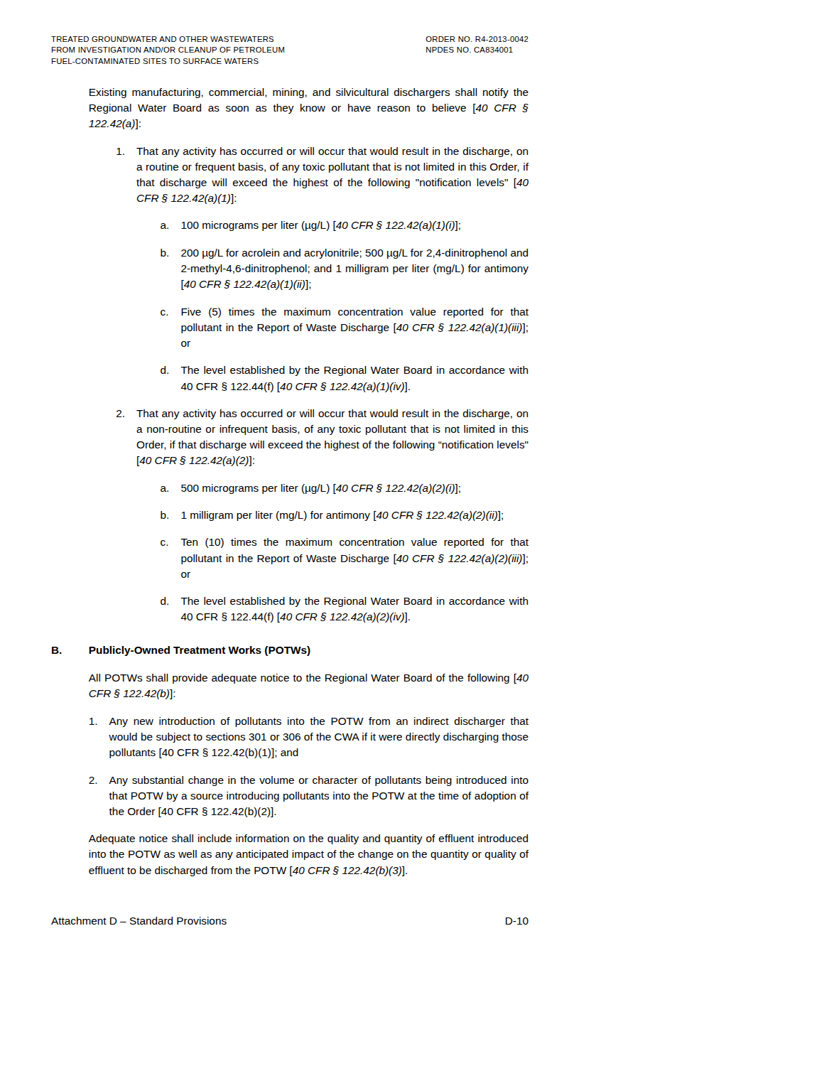Treated Groundwater and Other Wastewaters
from Investigation and/or Cleanup of Petroleum
Fuel-Contaminated Sites to Surface Waters
Order No. R4-2013-0042
NPDES No. CA834001
Existing manufacturing, commercial, mining, and silvicultural dischargers shall notify the Regional Water Board as soon as they know or have reason to believe [40 CFR § 122.42(a)]:
1. That any activity has occurred or will occur that would result in the discharge, on a routine or frequent basis, of any toxic pollutant that is not limited in this Order, if that discharge will exceed the highest of the following "notification levels" [40 CFR § 122.42(a)(1)]:
a. 100 micrograms per liter (µg/L) [40 CFR § 122.42(a)(1)(i)];
b. 200 µg/L for acrolein and acrylonitrile; 500 µg/L for 2,4-dinitrophenol and 2-methyl-4,6-dinitrophenol; and 1 milligram per liter (mg/L) for antimony [40 CFR § 122.42(a)(1)(ii)];
c. Five (5) times the maximum concentration value reported for that pollutant in the Report of Waste Discharge [40 CFR § 122.42(a)(1)(iii)]; or
d. The level established by the Regional Water Board in accordance with 40 CFR § 122.44(f) [40 CFR § 122.42(a)(1)(iv)].
2. That any activity has occurred or will occur that would result in the discharge, on a non-routine or infrequent basis, of any toxic pollutant that is not limited in this Order, if that discharge will exceed the highest of the following “notification levels" [40 CFR § 122.42(a)(2)]:
a. 500 micrograms per liter (µg/L) [40 CFR § 122.42(a)(2)(i)];
b. 1 milligram per liter (mg/L) for antimony [40 CFR § 122.42(a)(2)(ii)];
c. Ten (10) times the maximum concentration value reported for that pollutant in the Report of Waste Discharge [40 CFR § 122.42(a)(2)(iii)]; or
d. The level established by the Regional Water Board in accordance with 40 CFR § 122.44(f) [40 CFR § 122.42(a)(2)(iv)].
B. Publicly-Owned Treatment Works (POTWs)
All POTWs shall provide adequate notice to the Regional Water Board of the following [40 CFR § 122.42(b)]:
1. Any new introduction of pollutants into the POTW from an indirect discharger that would be subject to sections 301 or 306 of the CWA if it were directly discharging those pollutants [40 CFR § 122.42(b)(1)]; and
2. Any substantial change in the volume or character of pollutants being introduced into that POTW by a source introducing pollutants into the POTW at the time of adoption of the Order [40 CFR § 122.42(b)(2)].
Adequate notice shall include information on the quality and quantity of effluent introduced into the POTW as well as any anticipated impact of the change on the quantity or quality of effluent to be discharged from the POTW [40 CFR § 122.42(b)(3)].
Attachment D – Standard Provisions
D-10